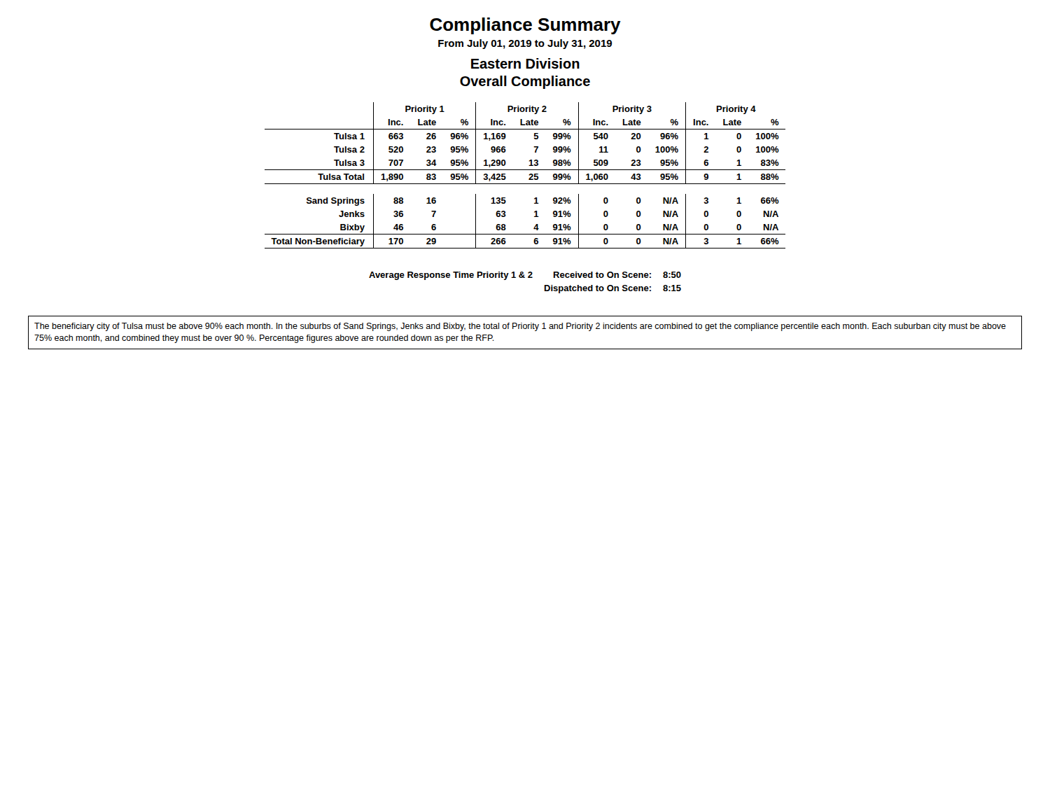Compliance Summary
From July 01, 2019 to July 31, 2019
Eastern Division
Overall Compliance
| | Priority 1 | Priority 2 | Priority 3 | Priority 4 |
| --- | --- | --- | --- | --- |
| | Inc. | Late | % | Inc. | Late | % | Inc. | Late | % | Inc. | Late | % |
| Tulsa 1 | 663 | 26 | 96% | 1,169 | 5 | 99% | 540 | 20 | 96% | 1 | 0 | 100% |
| Tulsa 2 | 520 | 23 | 95% | 966 | 7 | 99% | 11 | 0 | 100% | 2 | 0 | 100% |
| Tulsa 3 | 707 | 34 | 95% | 1,290 | 13 | 98% | 509 | 23 | 95% | 6 | 1 | 83% |
| Tulsa Total | 1,890 | 83 | 95% | 3,425 | 25 | 99% | 1,060 | 43 | 95% | 9 | 1 | 88% |
| Sand Springs | 88 | 16 | | 135 | 1 | 92% | 0 | 0 | N/A | 3 | 1 | 66% |
| Jenks | 36 | 7 | | 63 | 1 | 91% | 0 | 0 | N/A | 0 | 0 | N/A |
| Bixby | 46 | 6 | | 68 | 4 | 91% | 0 | 0 | N/A | 0 | 0 | N/A |
| Total Non-Beneficiary | 170 | 29 | | 266 | 6 | 91% | 0 | 0 | N/A | 3 | 1 | 66% |
| Average Response Time Priority 1 & 2 | Received to On Scene: | 8:50 |
| | Dispatched to On Scene: | 8:15 |
The beneficiary city of Tulsa must be above 90% each month. In the suburbs of Sand Springs, Jenks and Bixby, the total of Priority 1 and Priority 2 incidents are combined to get the compliance percentile each month. Each suburban city must be above 75% each month, and combined they must be over 90 %. Percentage figures above are rounded down as per the RFP.